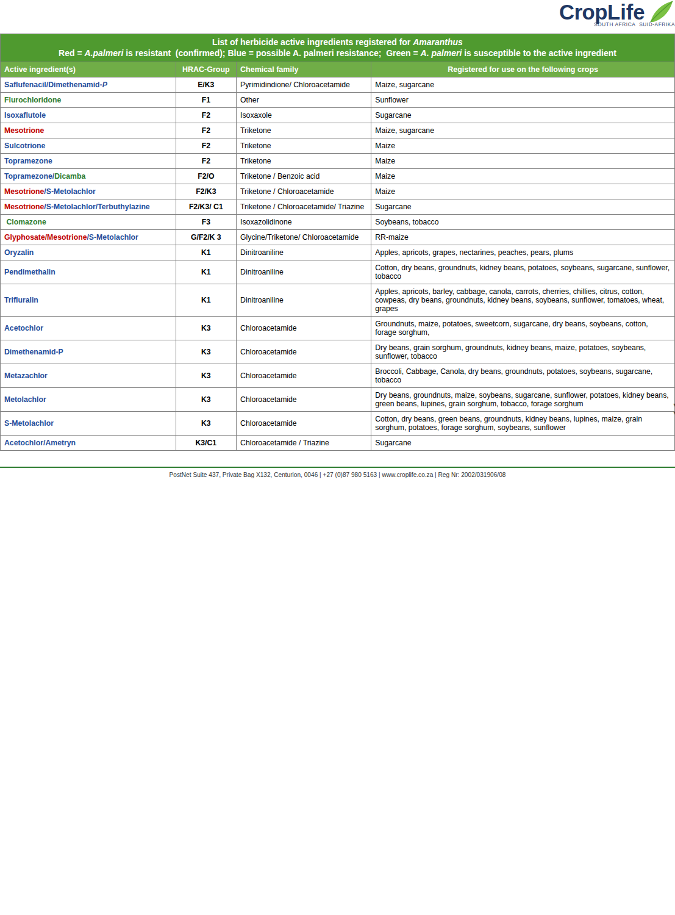Crop Life
SOUTH AFRICA SUID-AFRIKA
| List of herbicide active ingredients registered for Amaranthus Red = A.palmeri is resistant (confirmed); Blue = possible A. palmeri resistance; Green = A. palmeri is susceptible to the active ingredient |
| --- |
| Active ingredient(s) | HRAC-Group | Chemical family | Registered for use on the following crops |
| Saflufenacil/Dimethenamid- P | E/K3 | Pyrimidindione/ Chloroacetamide | Maize, sugarcane |
| Flurochloridone | F1 | Other | Sunflower |
| Isoxaflutole | F2 | Isoxaxole | Sugarcane |
| Mesotrione | F2 | Triketone | Maize, sugarcane |
| Sulcotrione | F2 | Triketone | Maize |
| Topramezone | F2 | Triketone | Maize |
| Topramezone/ Dicamba | F2/O | Triketone / Benzoic acid | Maize |
| Mesotrione /S-Metolachlor | F2/K3 | Triketone / Chloroacetamide | Maize |
| Mesotrione /S-Metolachlor/Terbuthylazine | F2/K3/ C1 | Triketone / Chloroacetamide/ Triazine | Sugarcane |
| Clomazone | F3 | Isoxazolidinone | Soybeans, tobacco |
| Glyphosate/Mesotrione /S-Metolachlor | G/F2/K 3 | Glycine/Triketone/ Chloroacetamide | RR-maize |
| Oryzalin | K1 | Dinitroaniline | Apples, apricots, grapes, nectarines, peaches, pears, plums |
| Pendimethalin | K1 | Dinitroaniline | Cotton, dry beans, groundnuts, kidney beans, potatoes, soybeans, sugarcane, sunflower, tobacco |
| Trifluralin | K1 | Dinitroaniline | Apples, apricots, barley, cabbage, canola, carrots, cherries, chillies, citrus, cotton, cowpeas, dry beans, groundnuts, kidney beans, soybeans, sunflower, tomatoes, wheat, grapes |
| Acetochlor | K3 | Chloroacetamide | Groundnuts, maize, potatoes, sweetcorn, sugarcane, dry beans, soybeans, cotton, forage sorghum, |
| Dimethenamid-P | K3 | Chloroacetamide | Dry beans, grain sorghum, groundnuts, kidney beans, maize, potatoes, soybeans, sunflower, tobacco |
| Metazachlor | K3 | Chloroacetamide | Broccoli, Cabbage, Canola, dry beans, groundnuts, potatoes, soybeans, sugarcane, tobacco |
| Metolachlor | K3 | Chloroacetamide | Dry beans, groundnuts, maize, soybeans, sugarcane, sunflower, potatoes, kidney beans, green beans, lupines, grain sorghum, tobacco, forage sorghum |
| S-Metolachlor | K3 | Chloroacetamide | Cotton, dry beans, green beans, groundnuts, kidney beans, lupines, maize, grain sorghum, potatoes, forage sorghum, soybeans, sunflower |
| Acetochlor/Ametryn | K3/C1 | Chloroacetamide / Triazine | Sugarcane |
Page11
PostNet Suite 437, Private Bag X132, Centurion, 0046 | +27 (0)87 980 5163 | www.croplife.co.za | Reg Nr: 2002/031906/08